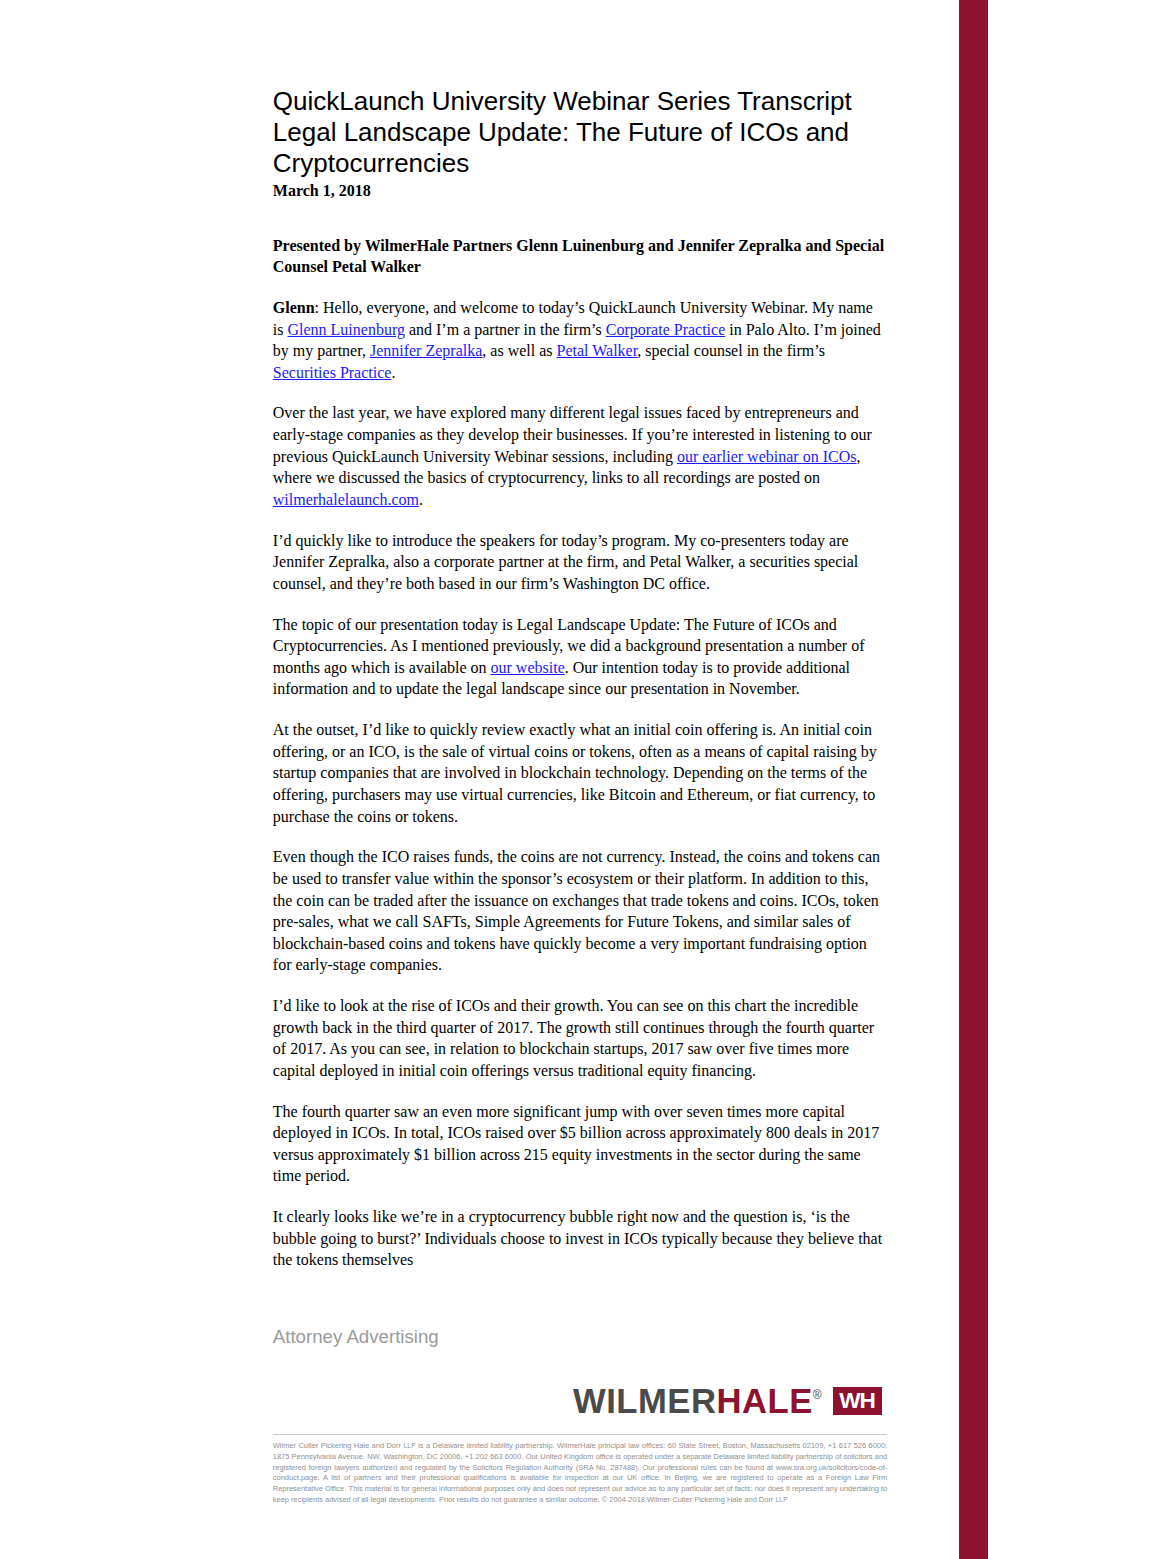QuickLaunch University Webinar Series Transcript
Legal Landscape Update: The Future of ICOs and
Cryptocurrencies
March 1, 2018
Presented by WilmerHale Partners Glenn Luinenburg and Jennifer Zepralka and Special
Counsel Petal Walker
Glenn: Hello, everyone, and welcome to today’s QuickLaunch University Webinar. My name is Glenn Luinenburg and I’m a partner in the firm’s Corporate Practice in Palo Alto. I’m joined by my partner, Jennifer Zepralka, as well as Petal Walker, special counsel in the firm’s Securities Practice.
Over the last year, we have explored many different legal issues faced by entrepreneurs and early-stage companies as they develop their businesses. If you’re interested in listening to our previous QuickLaunch University Webinar sessions, including our earlier webinar on ICOs, where we discussed the basics of cryptocurrency, links to all recordings are posted on wilmerhalelaunch.com.
I’d quickly like to introduce the speakers for today’s program. My co-presenters today are Jennifer Zepralka, also a corporate partner at the firm, and Petal Walker, a securities special counsel, and they’re both based in our firm’s Washington DC office.
The topic of our presentation today is Legal Landscape Update: The Future of ICOs and Cryptocurrencies. As I mentioned previously, we did a background presentation a number of months ago which is available on our website. Our intention today is to provide additional information and to update the legal landscape since our presentation in November.
At the outset, I’d like to quickly review exactly what an initial coin offering is. An initial coin offering, or an ICO, is the sale of virtual coins or tokens, often as a means of capital raising by startup companies that are involved in blockchain technology. Depending on the terms of the offering, purchasers may use virtual currencies, like Bitcoin and Ethereum, or fiat currency, to purchase the coins or tokens.
Even though the ICO raises funds, the coins are not currency. Instead, the coins and tokens can be used to transfer value within the sponsor’s ecosystem or their platform. In addition to this, the coin can be traded after the issuance on exchanges that trade tokens and coins. ICOs, token pre-sales, what we call SAFTs, Simple Agreements for Future Tokens, and similar sales of blockchain-based coins and tokens have quickly become a very important fundraising option for early-stage companies.
I’d like to look at the rise of ICOs and their growth. You can see on this chart the incredible growth back in the third quarter of 2017. The growth still continues through the fourth quarter of 2017. As you can see, in relation to blockchain startups, 2017 saw over five times more capital deployed in initial coin offerings versus traditional equity financing.
The fourth quarter saw an even more significant jump with over seven times more capital deployed in ICOs. In total, ICOs raised over $5 billion across approximately 800 deals in 2017 versus approximately $1 billion across 215 equity investments in the sector during the same time period.
It clearly looks like we’re in a cryptocurrency bubble right now and the question is, ‘is the bubble going to burst?’ Individuals choose to invest in ICOs typically because they believe that the tokens themselves
Attorney Advertising
WILMER HALE® WH
Wilmer Cutler Pickering Hale and Dorr LLP is a Delaware limited liability partnership. WilmerHale principal law offices: 60 State Street, Boston, Massachusetts 02109, +1 617 526 6000; 1875 Pennsylvania Avenue, NW, Washington, DC 20006, +1 202 663 6000. Our United Kingdom office is operated under a separate Delaware limited liability partnership of solicitors and registered foreign lawyers authorized and regulated by the Solicitors Regulation Authority (SRA No. 287488). Our professional rules can be found at www.sra.org.uk/solicitors/code-of-conduct.page. A list of partners and their professional qualifications is available for inspection at our UK office. In Beijing, we are registered to operate as a Foreign Law Firm Representative Office. This material is for general informational purposes only and does not represent our advice as to any particular set of facts; nor does it represent any undertaking to keep recipients advised of all legal developments. Prior results do not guarantee a similar outcome. © 2004-2018 Wilmer Cutler Pickering Hale and Dorr LLP